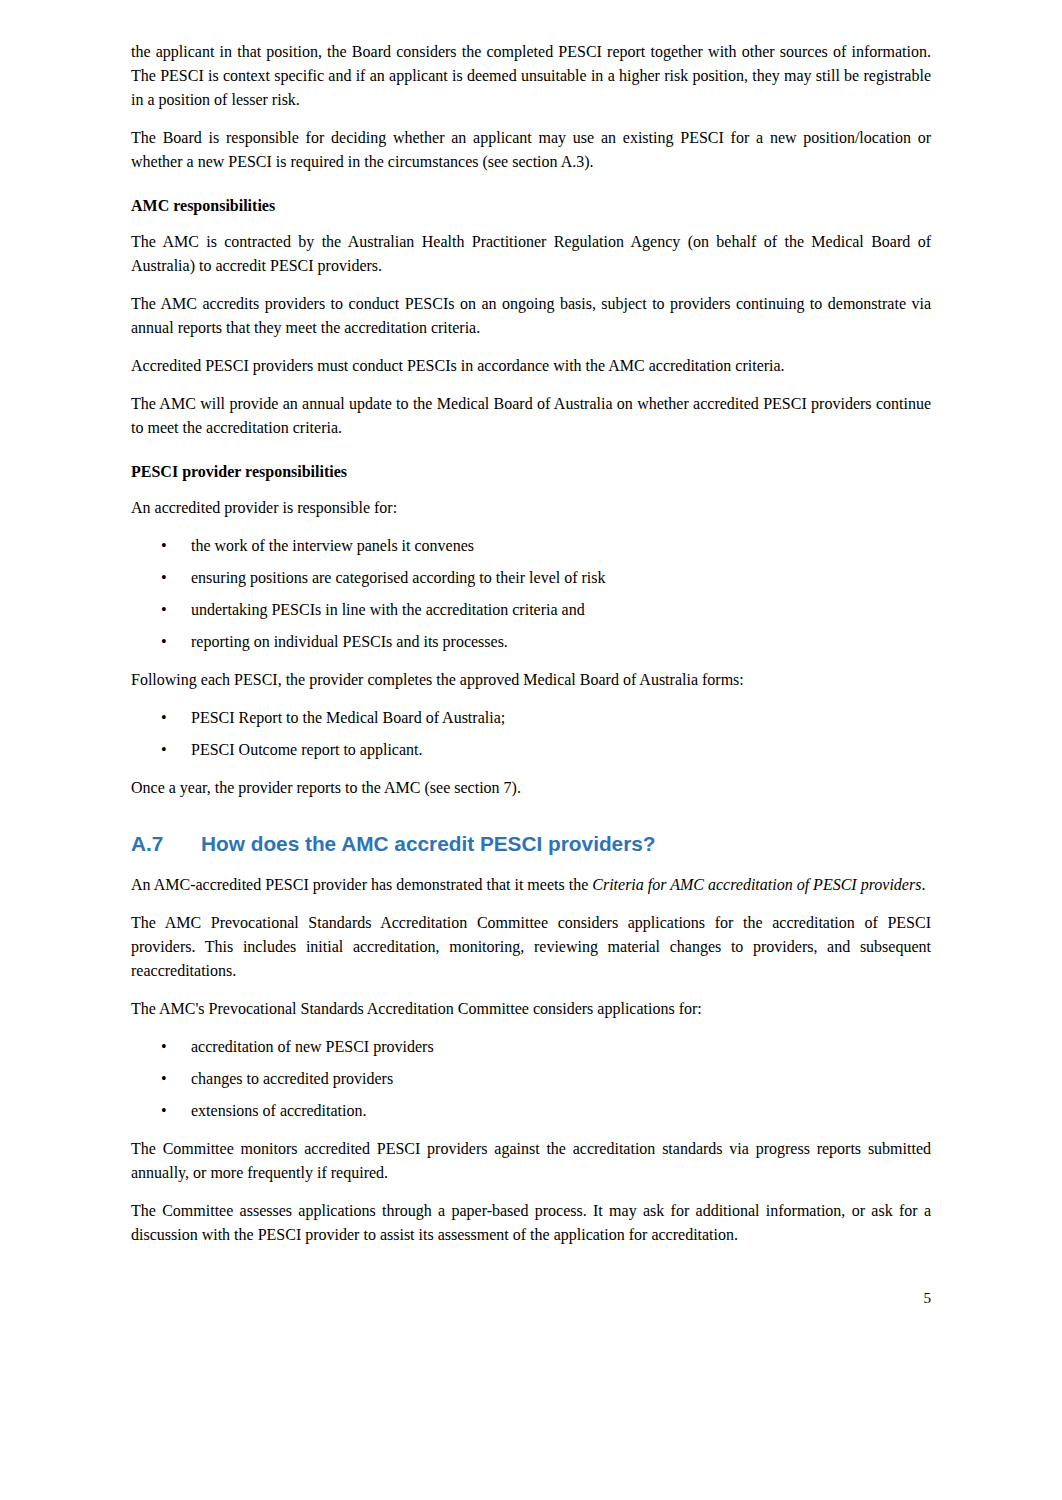the applicant in that position, the Board considers the completed PESCI report together with other sources of information. The PESCI is context specific and if an applicant is deemed unsuitable in a higher risk position, they may still be registrable in a position of lesser risk.
The Board is responsible for deciding whether an applicant may use an existing PESCI for a new position/location or whether a new PESCI is required in the circumstances (see section A.3).
AMC responsibilities
The AMC is contracted by the Australian Health Practitioner Regulation Agency (on behalf of the Medical Board of Australia) to accredit PESCI providers.
The AMC accredits providers to conduct PESCIs on an ongoing basis, subject to providers continuing to demonstrate via annual reports that they meet the accreditation criteria.
Accredited PESCI providers must conduct PESCIs in accordance with the AMC accreditation criteria.
The AMC will provide an annual update to the Medical Board of Australia on whether accredited PESCI providers continue to meet the accreditation criteria.
PESCI provider responsibilities
An accredited provider is responsible for:
the work of the interview panels it convenes
ensuring positions are categorised according to their level of risk
undertaking PESCIs in line with the accreditation criteria and
reporting on individual PESCIs and its processes.
Following each PESCI, the provider completes the approved Medical Board of Australia forms:
PESCI Report to the Medical Board of Australia;
PESCI Outcome report to applicant.
Once a year, the provider reports to the AMC (see section 7).
A.7 How does the AMC accredit PESCI providers?
An AMC-accredited PESCI provider has demonstrated that it meets the Criteria for AMC accreditation of PESCI providers.
The AMC Prevocational Standards Accreditation Committee considers applications for the accreditation of PESCI providers. This includes initial accreditation, monitoring, reviewing material changes to providers, and subsequent reaccreditations.
The AMC's Prevocational Standards Accreditation Committee considers applications for:
accreditation of new PESCI providers
changes to accredited providers
extensions of accreditation.
The Committee monitors accredited PESCI providers against the accreditation standards via progress reports submitted annually, or more frequently if required.
The Committee assesses applications through a paper-based process. It may ask for additional information, or ask for a discussion with the PESCI provider to assist its assessment of the application for accreditation.
5